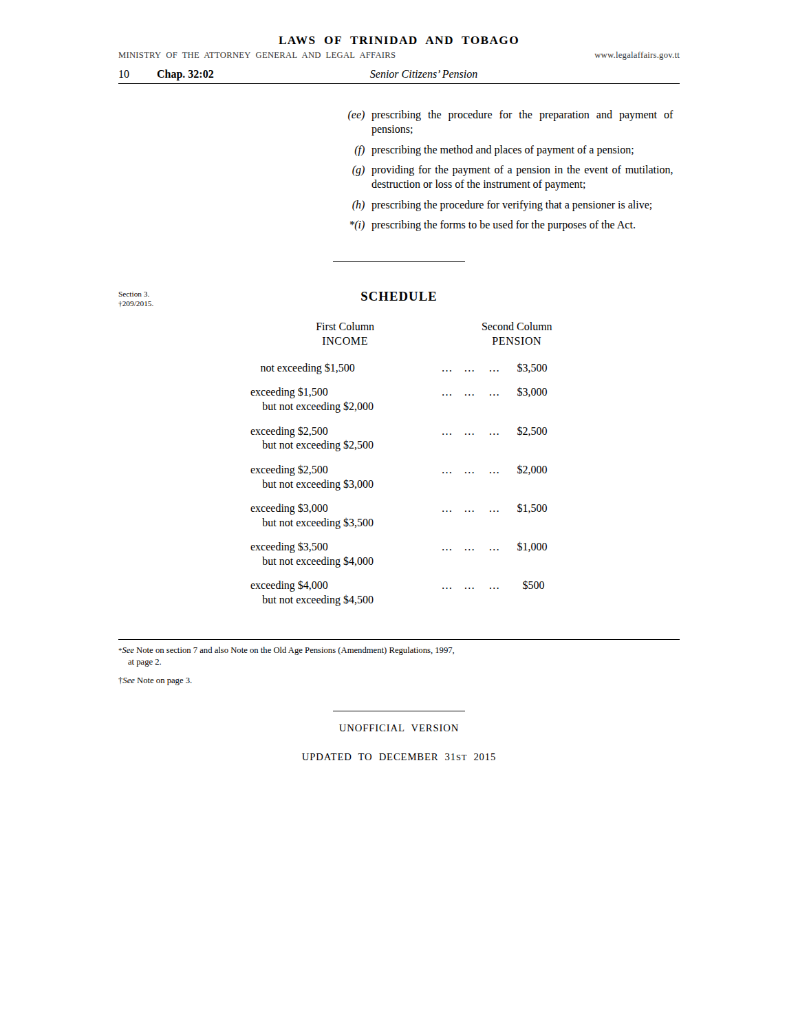LAWS OF TRINIDAD AND TOBAGO
MINISTRY OF THE ATTORNEY GENERAL AND LEGAL AFFAIRS www.legalaffairs.gov.tt
10 Chap. 32:02 Senior Citizens’ Pension
(ee) prescribing the procedure for the preparation and payment of pensions;
(f) prescribing the method and places of payment of a pension;
(g) providing for the payment of a pension in the event of mutilation, destruction or loss of the instrument of payment;
(h) prescribing the procedure for verifying that a pensioner is alive;
*(i) prescribing the forms to be used for the purposes of the Act.
Section 3.
†209/2015.
SCHEDULE
| First Column INCOME | Second Column PENSION |
| --- | --- |
| not exceeding $1,500 | … | … … | $3,500 |
| exceeding $1,500 but not exceeding $2,000 | … | … … | $3,000 |
| exceeding $2,500 but not exceeding $2,500 | … | … … | $2,500 |
| exceeding $2,500 but not exceeding $3,000 | … | … … | $2,000 |
| exceeding $3,000 but not exceeding $3,500 | … | … … | $1,500 |
| exceeding $3,500 but not exceeding $4,000 | … | … … | $1,000 |
| exceeding $4,000 but not exceeding $4,500 | … | … … | $500 |
*See Note on section 7 and also Note on the Old Age Pensions (Amendment) Regulations, 1997, at page 2.
†See Note on page 3.
UNOFFICIAL VERSION
UPDATED TO DECEMBER 31ST 2015